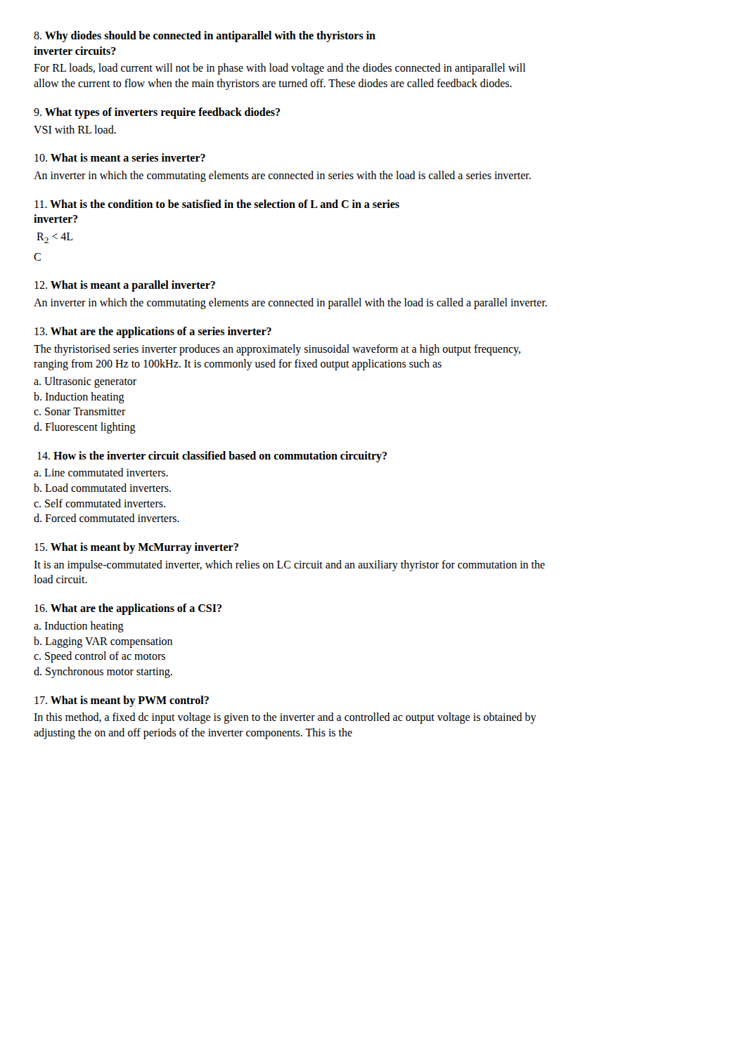8. Why diodes should be connected in antiparallel with the thyristors in
inverter circuits?
For RL loads, load current will not be in phase with load voltage and the diodes connected in antiparallel will allow the current to flow when the main thyristors are turned off. These diodes are called feedback diodes.
9. What types of inverters require feedback diodes?
VSI with RL load.
10. What is meant a series inverter?
An inverter in which the commutating elements are connected in series with the load is called a series inverter.
11. What is the condition to be satisfied in the selection of L and C in a series
inverter?
R2 < 4L
C
12. What is meant a parallel inverter?
An inverter in which the commutating elements are connected in parallel with the load is called a parallel inverter.
13. What are the applications of a series inverter?
The thyristorised series inverter produces an approximately sinusoidal waveform at a high output frequency, ranging from 200 Hz to 100kHz. It is commonly used for fixed output applications such as
a. Ultrasonic generator
b. Induction heating
c. Sonar Transmitter
d. Fluorescent lighting
14. How is the inverter circuit classified based on commutation circuitry?
a. Line commutated inverters.
b. Load commutated inverters.
c. Self commutated inverters.
d. Forced commutated inverters.
15. What is meant by McMurray inverter?
It is an impulse-commutated inverter, which relies on LC circuit and an auxiliary thyristor for commutation in the load circuit.
16. What are the applications of a CSI?
a. Induction heating
b. Lagging VAR compensation
c. Speed control of ac motors
d. Synchronous motor starting.
17. What is meant by PWM control?
In this method, a fixed dc input voltage is given to the inverter and a controlled ac output voltage is obtained by adjusting the on and off periods of the inverter components. This is the